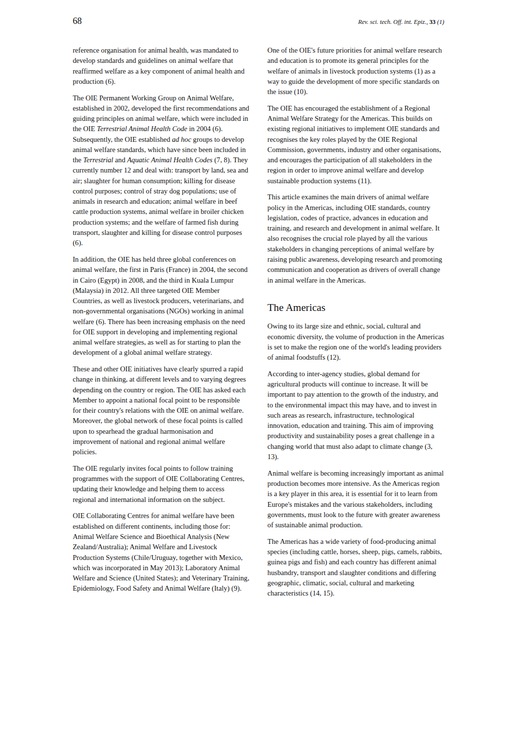68
Rev. sci. tech. Off. int. Epiz., 33 (1)
reference organisation for animal health, was mandated to develop standards and guidelines on animal welfare that reaffirmed welfare as a key component of animal health and production (6).
The OIE Permanent Working Group on Animal Welfare, established in 2002, developed the first recommendations and guiding principles on animal welfare, which were included in the OIE Terrestrial Animal Health Code in 2004 (6). Subsequently, the OIE established ad hoc groups to develop animal welfare standards, which have since been included in the Terrestrial and Aquatic Animal Health Codes (7, 8). They currently number 12 and deal with: transport by land, sea and air; slaughter for human consumption; killing for disease control purposes; control of stray dog populations; use of animals in research and education; animal welfare in beef cattle production systems, animal welfare in broiler chicken production systems; and the welfare of farmed fish during transport, slaughter and killing for disease control purposes (6).
In addition, the OIE has held three global conferences on animal welfare, the first in Paris (France) in 2004, the second in Cairo (Egypt) in 2008, and the third in Kuala Lumpur (Malaysia) in 2012. All three targeted OIE Member Countries, as well as livestock producers, veterinarians, and non-governmental organisations (NGOs) working in animal welfare (6). There has been increasing emphasis on the need for OIE support in developing and implementing regional animal welfare strategies, as well as for starting to plan the development of a global animal welfare strategy.
These and other OIE initiatives have clearly spurred a rapid change in thinking, at different levels and to varying degrees depending on the country or region. The OIE has asked each Member to appoint a national focal point to be responsible for their country's relations with the OIE on animal welfare. Moreover, the global network of these focal points is called upon to spearhead the gradual harmonisation and improvement of national and regional animal welfare policies.
The OIE regularly invites focal points to follow training programmes with the support of OIE Collaborating Centres, updating their knowledge and helping them to access regional and international information on the subject.
OIE Collaborating Centres for animal welfare have been established on different continents, including those for: Animal Welfare Science and Bioethical Analysis (New Zealand/Australia); Animal Welfare and Livestock Production Systems (Chile/Uruguay, together with Mexico, which was incorporated in May 2013); Laboratory Animal Welfare and Science (United States); and Veterinary Training, Epidemiology, Food Safety and Animal Welfare (Italy) (9).
One of the OIE's future priorities for animal welfare research and education is to promote its general principles for the welfare of animals in livestock production systems (1) as a way to guide the development of more specific standards on the issue (10).
The OIE has encouraged the establishment of a Regional Animal Welfare Strategy for the Americas. This builds on existing regional initiatives to implement OIE standards and recognises the key roles played by the OIE Regional Commission, governments, industry and other organisations, and encourages the participation of all stakeholders in the region in order to improve animal welfare and develop sustainable production systems (11).
This article examines the main drivers of animal welfare policy in the Americas, including OIE standards, country legislation, codes of practice, advances in education and training, and research and development in animal welfare. It also recognises the crucial role played by all the various stakeholders in changing perceptions of animal welfare by raising public awareness, developing research and promoting communication and cooperation as drivers of overall change in animal welfare in the Americas.
The Americas
Owing to its large size and ethnic, social, cultural and economic diversity, the volume of production in the Americas is set to make the region one of the world's leading providers of animal foodstuffs (12).
According to inter-agency studies, global demand for agricultural products will continue to increase. It will be important to pay attention to the growth of the industry, and to the environmental impact this may have, and to invest in such areas as research, infrastructure, technological innovation, education and training. This aim of improving productivity and sustainability poses a great challenge in a changing world that must also adapt to climate change (3, 13).
Animal welfare is becoming increasingly important as animal production becomes more intensive. As the Americas region is a key player in this area, it is essential for it to learn from Europe's mistakes and the various stakeholders, including governments, must look to the future with greater awareness of sustainable animal production.
The Americas has a wide variety of food-producing animal species (including cattle, horses, sheep, pigs, camels, rabbits, guinea pigs and fish) and each country has different animal husbandry, transport and slaughter conditions and differing geographic, climatic, social, cultural and marketing characteristics (14, 15).